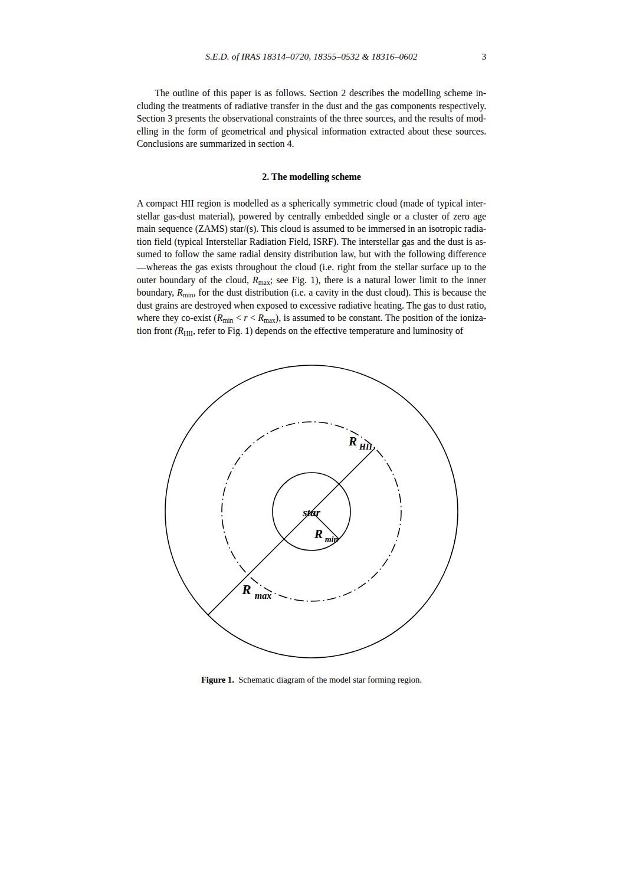S.E.D. of IRAS 18314–0720, 18355–0532 & 18316–0602 3
The outline of this paper is as follows. Section 2 describes the modelling scheme including the treatments of radiative transfer in the dust and the gas components respectively. Section 3 presents the observational constraints of the three sources, and the results of modelling in the form of geometrical and physical information extracted about these sources. Conclusions are summarized in section 4.
2. The modelling scheme
A compact HII region is modelled as a spherically symmetric cloud (made of typical interstellar gas-dust material), powered by centrally embedded single or a cluster of zero age main sequence (ZAMS) star/(s). This cloud is assumed to be immersed in an isotropic radiation field (typical Interstellar Radiation Field, ISRF). The interstellar gas and the dust is assumed to follow the same radial density distribution law, but with the following difference—whereas the gas exists throughout the cloud (i.e. right from the stellar surface up to the outer boundary of the cloud, Rmax; see Fig. 1), there is a natural lower limit to the inner boundary, Rmin, for the dust distribution (i.e. a cavity in the dust cloud). This is because the dust grains are destroyed when exposed to excessive radiative heating. The gas to dust ratio, where they co-exist (Rmin < r < Rmax), is assumed to be constant. The position of the ionization front (RHII, refer to Fig. 1) depends on the effective temperature and luminosity of
R HII star R min R max
Figure 1. Schematic diagram of the model star forming region.